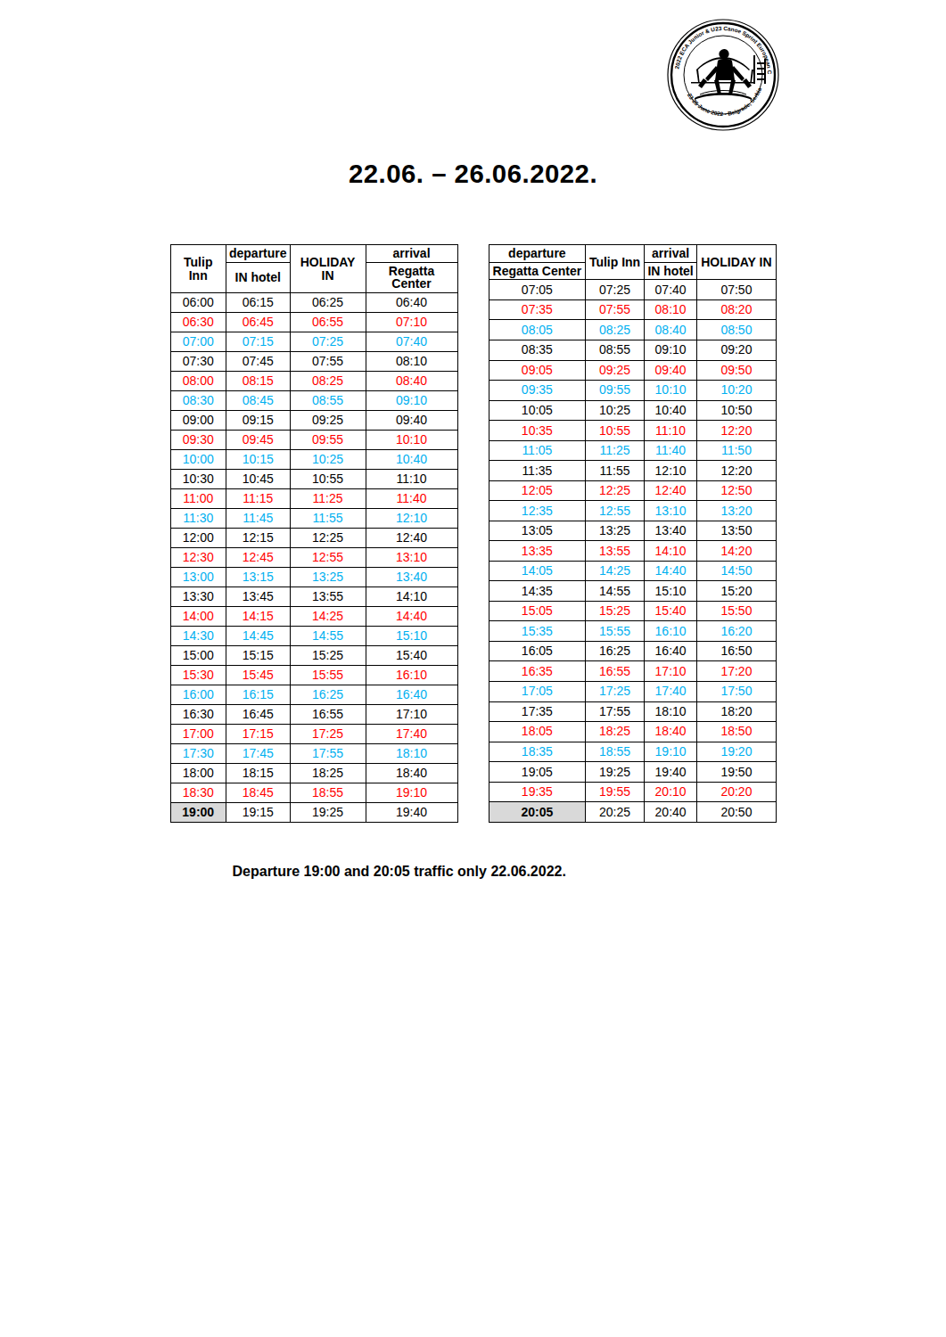2022 ECA Junior & U23 Canoe Sprint European Championships 23-26 June 2022 - Belgrade, Serbia
22.06. – 26.06.2022.
| Tulip Inn | departure | HOLIDAY IN | arrival |
| --- | --- | --- | --- |
| IN hotel | Regatta Center |
| 06:00 | 06:15 | 06:25 | 06:40 |
| 06:30 | 06:45 | 06:55 | 07:10 |
| 07:00 | 07:15 | 07:25 | 07:40 |
| 07:30 | 07:45 | 07:55 | 08:10 |
| 08:00 | 08:15 | 08:25 | 08:40 |
| 08:30 | 08:45 | 08:55 | 09:10 |
| 09:00 | 09:15 | 09:25 | 09:40 |
| 09:30 | 09:45 | 09:55 | 10:10 |
| 10:00 | 10:15 | 10:25 | 10:40 |
| 10:30 | 10:45 | 10:55 | 11:10 |
| 11:00 | 11:15 | 11:25 | 11:40 |
| 11:30 | 11:45 | 11:55 | 12:10 |
| 12:00 | 12:15 | 12:25 | 12:40 |
| 12:30 | 12:45 | 12:55 | 13:10 |
| 13:00 | 13:15 | 13:25 | 13:40 |
| 13:30 | 13:45 | 13:55 | 14:10 |
| 14:00 | 14:15 | 14:25 | 14:40 |
| 14:30 | 14:45 | 14:55 | 15:10 |
| 15:00 | 15:15 | 15:25 | 15:40 |
| 15:30 | 15:45 | 15:55 | 16:10 |
| 16:00 | 16:15 | 16:25 | 16:40 |
| 16:30 | 16:45 | 16:55 | 17:10 |
| 17:00 | 17:15 | 17:25 | 17:40 |
| 17:30 | 17:45 | 17:55 | 18:10 |
| 18:00 | 18:15 | 18:25 | 18:40 |
| 18:30 | 18:45 | 18:55 | 19:10 |
| 19:00 | 19:15 | 19:25 | 19:40 |
| departure | Tulip Inn | arrival | HOLIDAY IN |
| --- | --- | --- | --- |
| Regatta Center | IN hotel |
| 07:05 | 07:25 | 07:40 | 07:50 |
| 07:35 | 07:55 | 08:10 | 08:20 |
| 08:05 | 08:25 | 08:40 | 08:50 |
| 08:35 | 08:55 | 09:10 | 09:20 |
| 09:05 | 09:25 | 09:40 | 09:50 |
| 09:35 | 09:55 | 10:10 | 10:20 |
| 10:05 | 10:25 | 10:40 | 10:50 |
| 10:35 | 10:55 | 11:10 | 12:20 |
| 11:05 | 11:25 | 11:40 | 11:50 |
| 11:35 | 11:55 | 12:10 | 12:20 |
| 12:05 | 12:25 | 12:40 | 12:50 |
| 12:35 | 12:55 | 13:10 | 13:20 |
| 13:05 | 13:25 | 13:40 | 13:50 |
| 13:35 | 13:55 | 14:10 | 14:20 |
| 14:05 | 14:25 | 14:40 | 14:50 |
| 14:35 | 14:55 | 15:10 | 15:20 |
| 15:05 | 15:25 | 15:40 | 15:50 |
| 15:35 | 15:55 | 16:10 | 16:20 |
| 16:05 | 16:25 | 16:40 | 16:50 |
| 16:35 | 16:55 | 17:10 | 17:20 |
| 17:05 | 17:25 | 17:40 | 17:50 |
| 17:35 | 17:55 | 18:10 | 18:20 |
| 18:05 | 18:25 | 18:40 | 18:50 |
| 18:35 | 18:55 | 19:10 | 19:20 |
| 19:05 | 19:25 | 19:40 | 19:50 |
| 19:35 | 19:55 | 20:10 | 20:20 |
| 20:05 | 20:25 | 20:40 | 20:50 |
Departure 19:00 and 20:05 traffic only 22.06.2022.